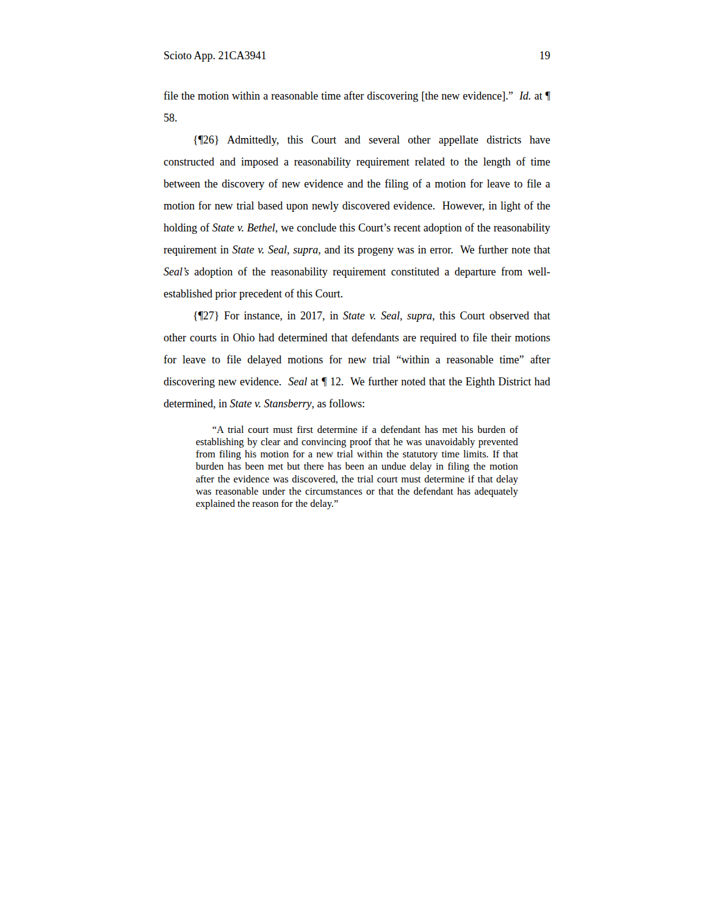Scioto App. 21CA3941 19
file the motion within a reasonable time after discovering [the new evidence].” Id. at ¶ 58.
{¶26} Admittedly, this Court and several other appellate districts have constructed and imposed a reasonability requirement related to the length of time between the discovery of new evidence and the filing of a motion for leave to file a motion for new trial based upon newly discovered evidence. However, in light of the holding of State v. Bethel, we conclude this Court’s recent adoption of the reasonability requirement in State v. Seal, supra, and its progeny was in error. We further note that Seal’s adoption of the reasonability requirement constituted a departure from well-established prior precedent of this Court.
{¶27} For instance, in 2017, in State v. Seal, supra, this Court observed that other courts in Ohio had determined that defendants are required to file their motions for leave to file delayed motions for new trial “within a reasonable time” after discovering new evidence. Seal at ¶ 12. We further noted that the Eighth District had determined, in State v. Stansberry, as follows:
“A trial court must first determine if a defendant has met his burden of establishing by clear and convincing proof that he was unavoidably prevented from filing his motion for a new trial within the statutory time limits. If that burden has been met but there has been an undue delay in filing the motion after the evidence was discovered, the trial court must determine if that delay was reasonable under the circumstances or that the defendant has adequately explained the reason for the delay.”